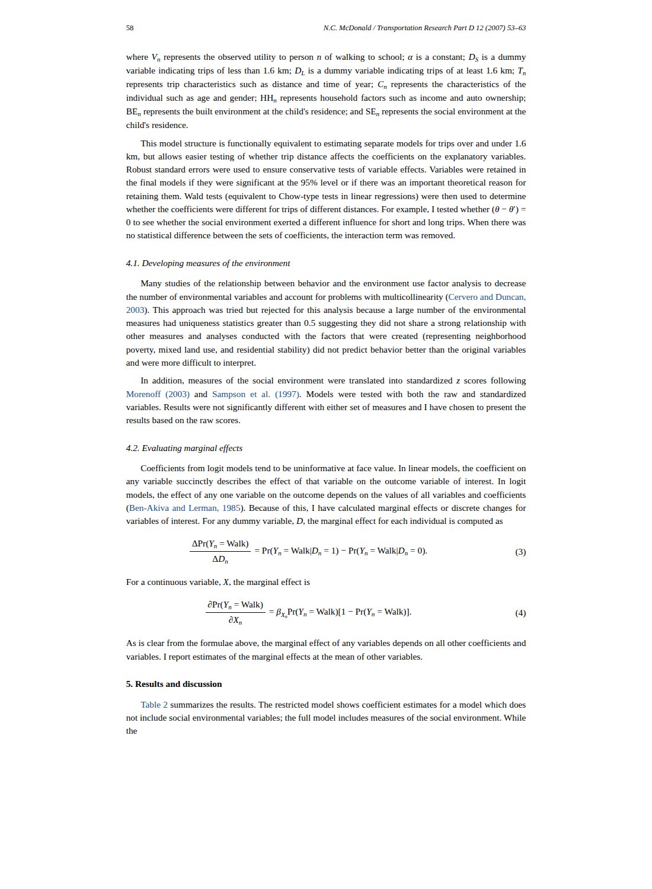58 N.C. McDonald / Transportation Research Part D 12 (2007) 53–63
where Vn represents the observed utility to person n of walking to school; α is a constant; DS is a dummy variable indicating trips of less than 1.6 km; DL is a dummy variable indicating trips of at least 1.6 km; Tn represents trip characteristics such as distance and time of year; Cn represents the characteristics of the individual such as age and gender; HHn represents household factors such as income and auto ownership; BEn represents the built environment at the child's residence; and SEn represents the social environment at the child's residence.
This model structure is functionally equivalent to estimating separate models for trips over and under 1.6 km, but allows easier testing of whether trip distance affects the coefficients on the explanatory variables. Robust standard errors were used to ensure conservative tests of variable effects. Variables were retained in the final models if they were significant at the 95% level or if there was an important theoretical reason for retaining them. Wald tests (equivalent to Chow-type tests in linear regressions) were then used to determine whether the coefficients were different for trips of different distances. For example, I tested whether (θ − θ′) = 0 to see whether the social environment exerted a different influence for short and long trips. When there was no statistical difference between the sets of coefficients, the interaction term was removed.
4.1. Developing measures of the environment
Many studies of the relationship between behavior and the environment use factor analysis to decrease the number of environmental variables and account for problems with multicollinearity (Cervero and Duncan, 2003). This approach was tried but rejected for this analysis because a large number of the environmental measures had uniqueness statistics greater than 0.5 suggesting they did not share a strong relationship with other measures and analyses conducted with the factors that were created (representing neighborhood poverty, mixed land use, and residential stability) did not predict behavior better than the original variables and were more difficult to interpret.
In addition, measures of the social environment were translated into standardized z scores following Morenoff (2003) and Sampson et al. (1997). Models were tested with both the raw and standardized variables. Results were not significantly different with either set of measures and I have chosen to present the results based on the raw scores.
4.2. Evaluating marginal effects
Coefficients from logit models tend to be uninformative at face value. In linear models, the coefficient on any variable succinctly describes the effect of that variable on the outcome variable of interest. In logit models, the effect of any one variable on the outcome depends on the values of all variables and coefficients (Ben-Akiva and Lerman, 1985). Because of this, I have calculated marginal effects or discrete changes for variables of interest. For any dummy variable, D, the marginal effect for each individual is computed as
ΔPr(Yn = Walk) ΔDn = Pr(Yn = Walk|Dn = 1) − Pr(Yn = Walk|Dn = 0). (3)
For a continuous variable, X, the marginal effect is
∂Pr(Yn = Walk) ∂Xn = βXn Pr(Yn = Walk)[1 − Pr(Yn = Walk)]. (4)
As is clear from the formulae above, the marginal effect of any variables depends on all other coefficients and variables. I report estimates of the marginal effects at the mean of other variables.
5. Results and discussion
Table 2 summarizes the results. The restricted model shows coefficient estimates for a model which does not include social environmental variables; the full model includes measures of the social environment. While the